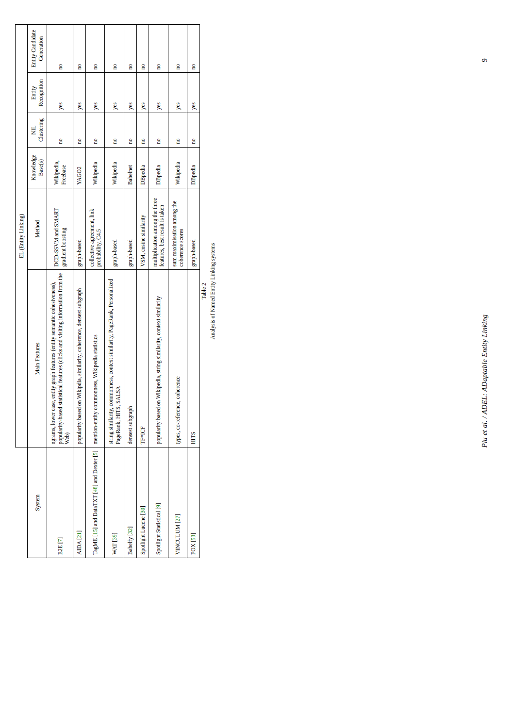Plu et al. / ADEL: ADaptable Entity Linking 9
| | EL (Entity Linking) |
| --- | --- |
| System | Main Features | Method | Knowledge Base(s) | NIL Clustering | Entity Recognition | Entity Candidate Generation |
| E2E [ 7 ] | ngrams, lower case, entity graph features (entity semantic cohesiveness), popularity-based statistical features (clicks and visiting information from the Web) | DCD-SSVM and SMART gradient boosting | Wikipedia, Freebase | no | yes | no |
| AIDA [ 21 ] | popularity based on Wikipdia, similarity, coherence, densest subgraph | graph-based | YAGO2 | no | yes | no |
| TagME [ 15 ] and DataTXT [ 48 ] and Dexter [ 5 ] | mention-entity commonness, Wikipedia statistics | collective agreement, link probability, C4.5 | Wikipedia | no | yes | no |
| WAT [ 39 ] | string similarity, commonness, context similarity, PageRank, Personalized PageRank, HITS, SALSA | graph-based | Wikipedia | no | yes | no |
| Babelfy [ 32 ] | densest subgraph | graph-based | Babelnet | no | yes | no |
| Spotlight Lucene [ 30 ] | TF*ICF | VSM, cosine similarity | DBpedia | no | yes | no |
| Spotlight Statistical [ 9 ] | popularity based on Wikipedia, string similarity, context similarity | multiplication among the three features, best result is taken | DBpedia | no | yes | no |
| VINCULUM [ 27 ] | types, co-reference, coherence | sum maximisation among the coherence scores | Wikipedia | no | yes | no |
| FOX [ 53 ] | HITS | graph-based | DBpedia | no | yes | no |
Table 2
Analysis of Named Entity Linking systems